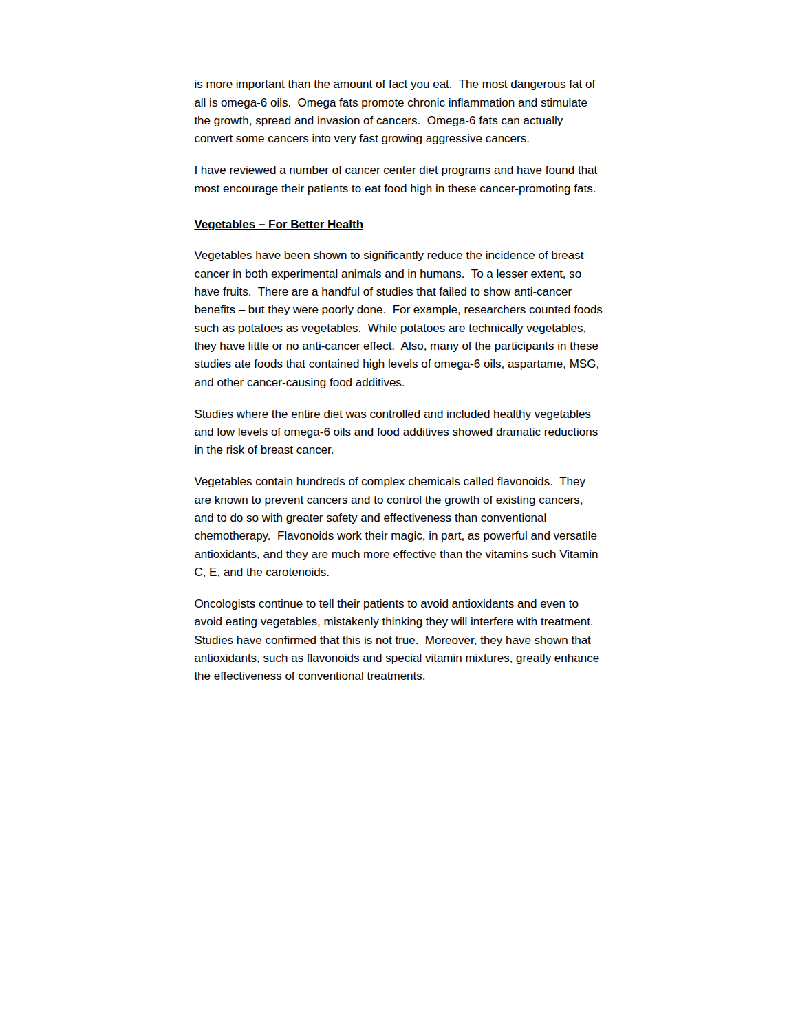is more important than the amount of fact you eat. The most dangerous fat of all is omega-6 oils. Omega fats promote chronic inflammation and stimulate the growth, spread and invasion of cancers. Omega-6 fats can actually convert some cancers into very fast growing aggressive cancers.
I have reviewed a number of cancer center diet programs and have found that most encourage their patients to eat food high in these cancer-promoting fats.
Vegetables – For Better Health
Vegetables have been shown to significantly reduce the incidence of breast cancer in both experimental animals and in humans. To a lesser extent, so have fruits. There are a handful of studies that failed to show anti-cancer benefits – but they were poorly done. For example, researchers counted foods such as potatoes as vegetables. While potatoes are technically vegetables, they have little or no anti-cancer effect. Also, many of the participants in these studies ate foods that contained high levels of omega-6 oils, aspartame, MSG, and other cancer-causing food additives.
Studies where the entire diet was controlled and included healthy vegetables and low levels of omega-6 oils and food additives showed dramatic reductions in the risk of breast cancer.
Vegetables contain hundreds of complex chemicals called flavonoids. They are known to prevent cancers and to control the growth of existing cancers, and to do so with greater safety and effectiveness than conventional chemotherapy. Flavonoids work their magic, in part, as powerful and versatile antioxidants, and they are much more effective than the vitamins such Vitamin C, E, and the carotenoids.
Oncologists continue to tell their patients to avoid antioxidants and even to avoid eating vegetables, mistakenly thinking they will interfere with treatment. Studies have confirmed that this is not true. Moreover, they have shown that antioxidants, such as flavonoids and special vitamin mixtures, greatly enhance the effectiveness of conventional treatments.